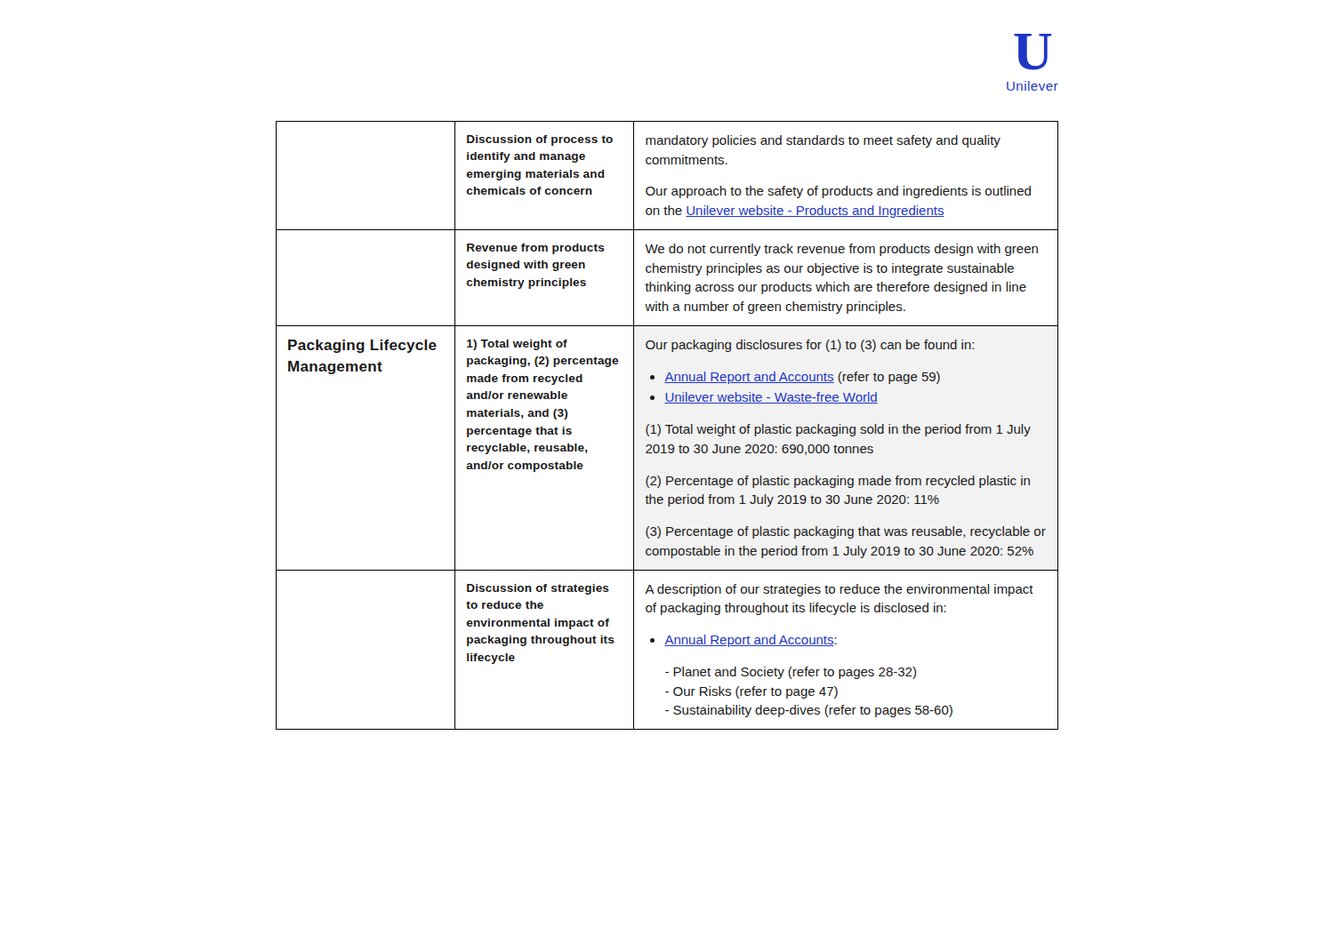U
Unilever
| | Discussion of process to identify and manage emerging materials and chemicals of concern | mandatory policies and standards to meet safety and quality commitments. Our approach to the safety of products and ingredients is outlined on the Unilever website - Products and Ingredients |
| | Revenue from products designed with green chemistry principles | We do not currently track revenue from products design with green chemistry principles as our objective is to integrate sustainable thinking across our products which are therefore designed in line with a number of green chemistry principles. |
| Packaging Lifecycle Management | 1) Total weight of packaging, (2) percentage made from recycled and/or renewable materials, and (3) percentage that is recyclable, reusable, and/or compostable | Our packaging disclosures for (1) to (3) can be found in: Annual Report and Accounts (refer to page 59) Unilever website - Waste-free World (1) Total weight of plastic packaging sold in the period from 1 July 2019 to 30 June 2020: 690,000 tonnes (2) Percentage of plastic packaging made from recycled plastic in the period from 1 July 2019 to 30 June 2020: 11% (3) Percentage of plastic packaging that was reusable, recyclable or compostable in the period from 1 July 2019 to 30 June 2020: 52% |
| | Discussion of strategies to reduce the environmental impact of packaging throughout its lifecycle | A description of our strategies to reduce the environmental impact of packaging throughout its lifecycle is disclosed in: Annual Report and Accounts : - Planet and Society (refer to pages 28-32) - Our Risks (refer to page 47) - Sustainability deep-dives (refer to pages 58-60) |